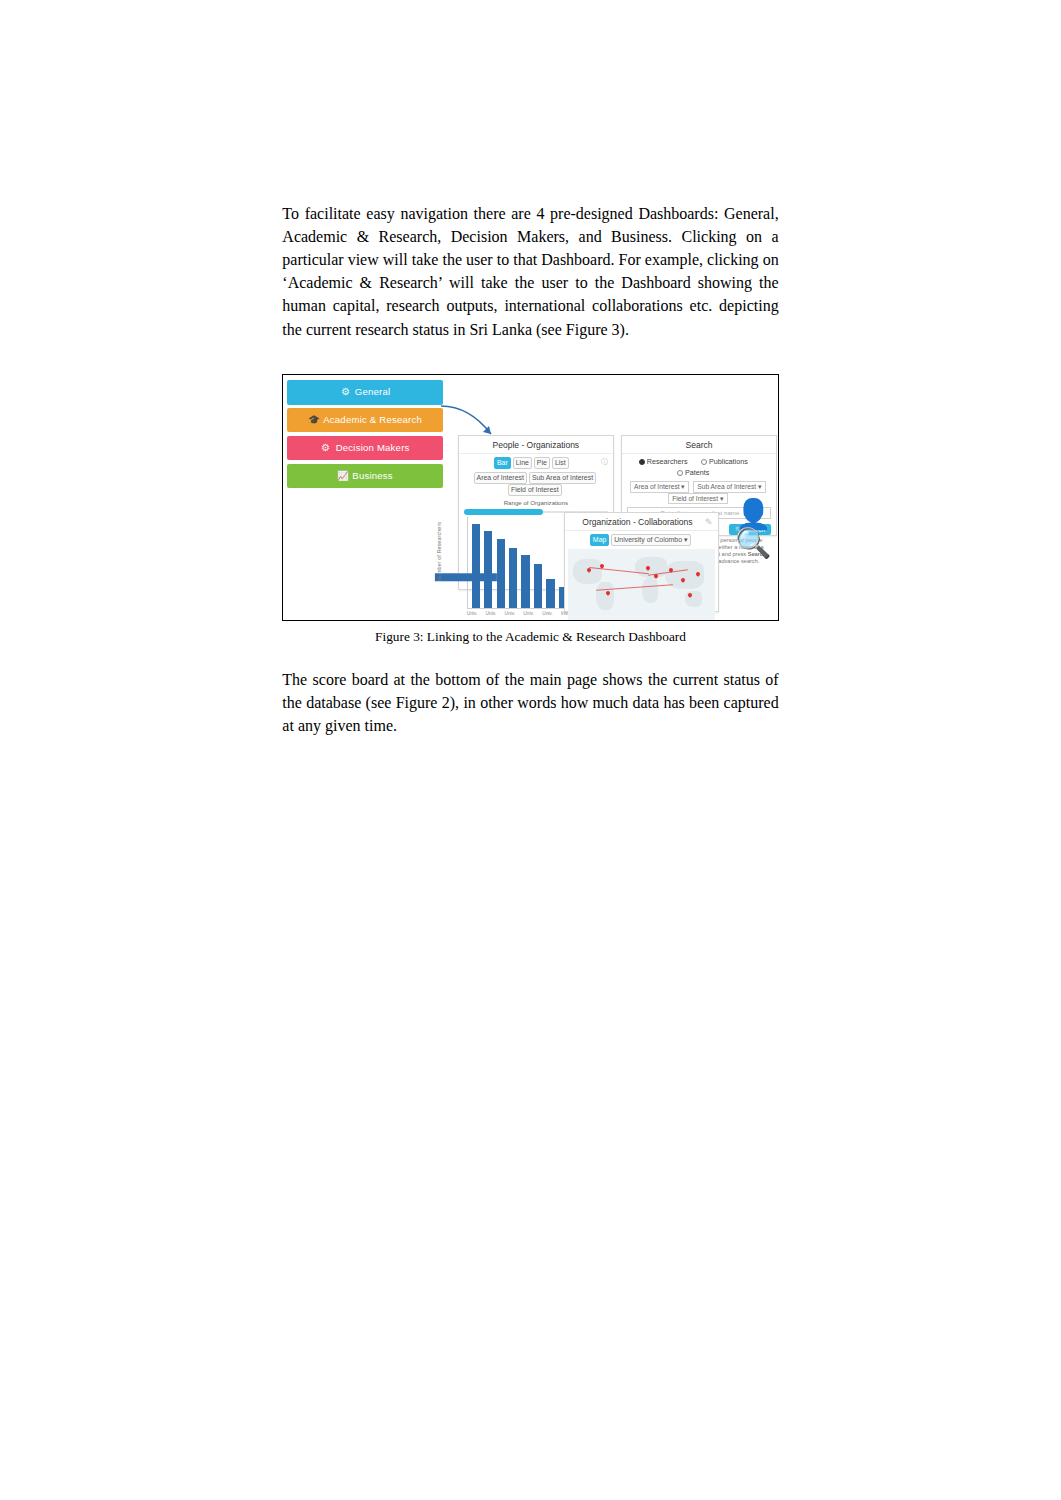To facilitate easy navigation there are 4 pre-designed Dashboards: General, Academic & Research, Decision Makers, and Business. Clicking on a particular view will take the user to that Dashboard. For example, clicking on ‘Academic & Research’ will take the user to the Dashboard showing the human capital, research outputs, international collaborations etc. depicting the current research status in Sri Lanka (see Figure 3).
⚙General
🎓Academic & Research
⚙Decision Makers
📈Business
People - Organizations
Bar Line Pie List ⓘ
Area of Interest Sub Area of Interest Field of Interest
Range of Organizations
Number of Researchers
Univ. Univ. Univ. Univ. Univ. Inst. Inst. Other
Search
Researchers Publications Patents
Area of Interest ▾ Sub Area of Interest ▾ Field of Interest ▾
Enter first name or last name
🔍 Search
ⓘ You can search for a particular person or people working in a particular field. Enter either a name of a researcher or select area of interest and press Search button. Need more tools? Go to advance search.
👤🔍
Organization - Collaborations ✎
Map University of Colombo ▾
Figure 3: Linking to the Academic & Research Dashboard
The score board at the bottom of the main page shows the current status of the database (see Figure 2), in other words how much data has been captured at any given time.